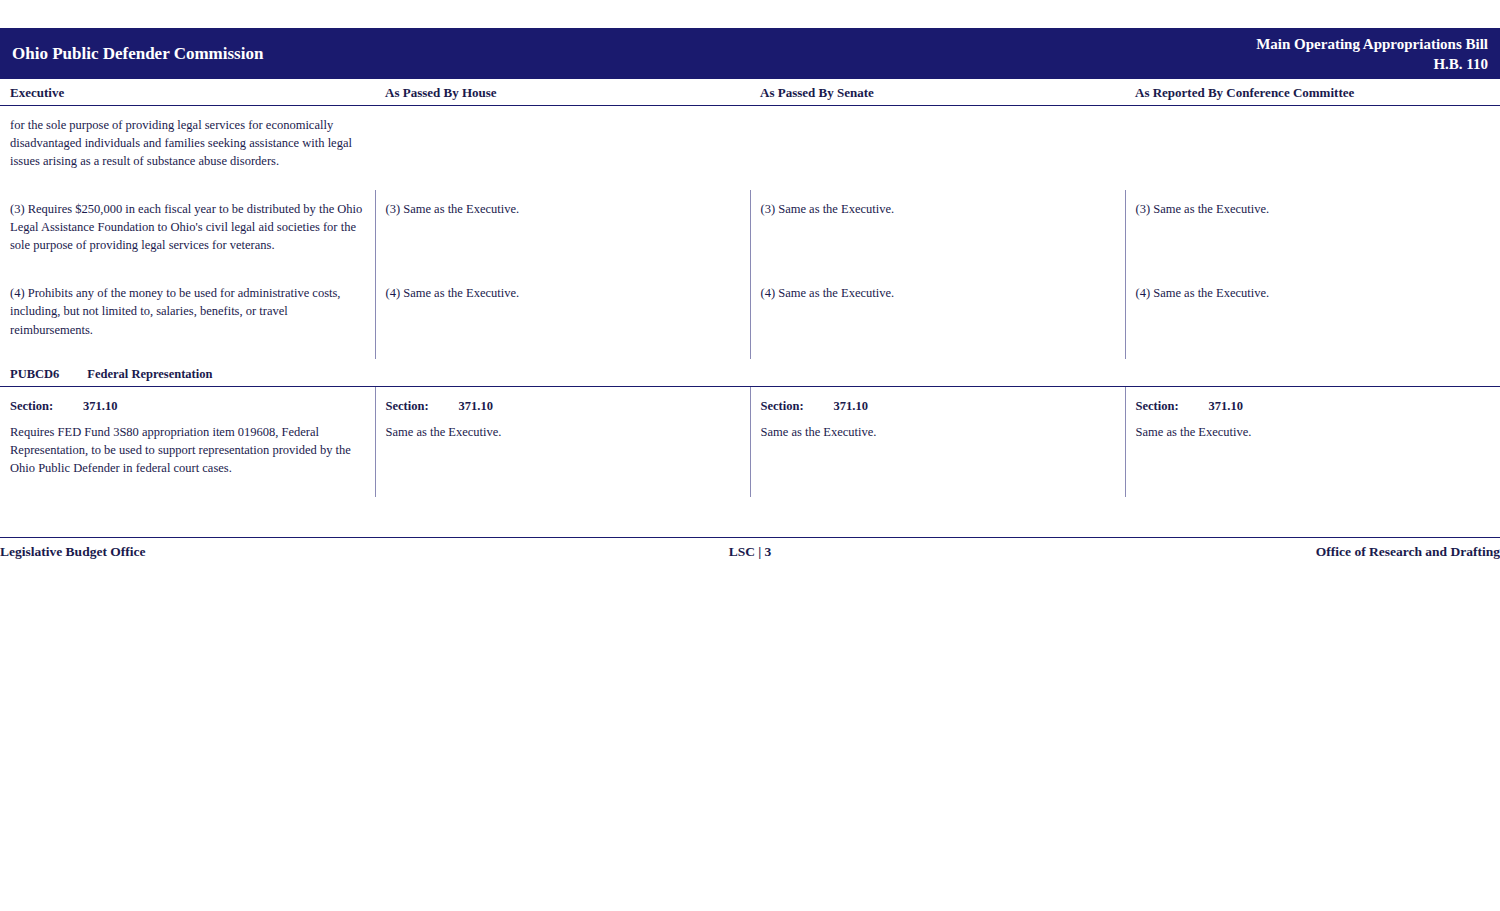Ohio Public Defender Commission
Main Operating Appropriations Bill
H.B. 110
| Executive | As Passed By House | As Passed By Senate | As Reported By Conference Committee |
| for the sole purpose of providing legal services for economically disadvantaged individuals and families seeking assistance with legal issues arising as a result of substance abuse disorders. | | | |
| (3) Requires $250,000 in each fiscal year to be distributed by the Ohio Legal Assistance Foundation to Ohio's civil legal aid societies for the sole purpose of providing legal services for veterans. | (3) Same as the Executive. | (3) Same as the Executive. | (3) Same as the Executive. |
| (4) Prohibits any of the money to be used for administrative costs, including, but not limited to, salaries, benefits, or travel reimbursements. | (4) Same as the Executive. | (4) Same as the Executive. | (4) Same as the Executive. |
| PUBCD6 Federal Representation |
| Section: 371.10 Requires FED Fund 3S80 appropriation item 019608, Federal Representation, to be used to support representation provided by the Ohio Public Defender in federal court cases. | Section: 371.10 Same as the Executive. | Section: 371.10 Same as the Executive. | Section: 371.10 Same as the Executive. |
Legislative Budget Office
LSC | 3
Office of Research and Drafting